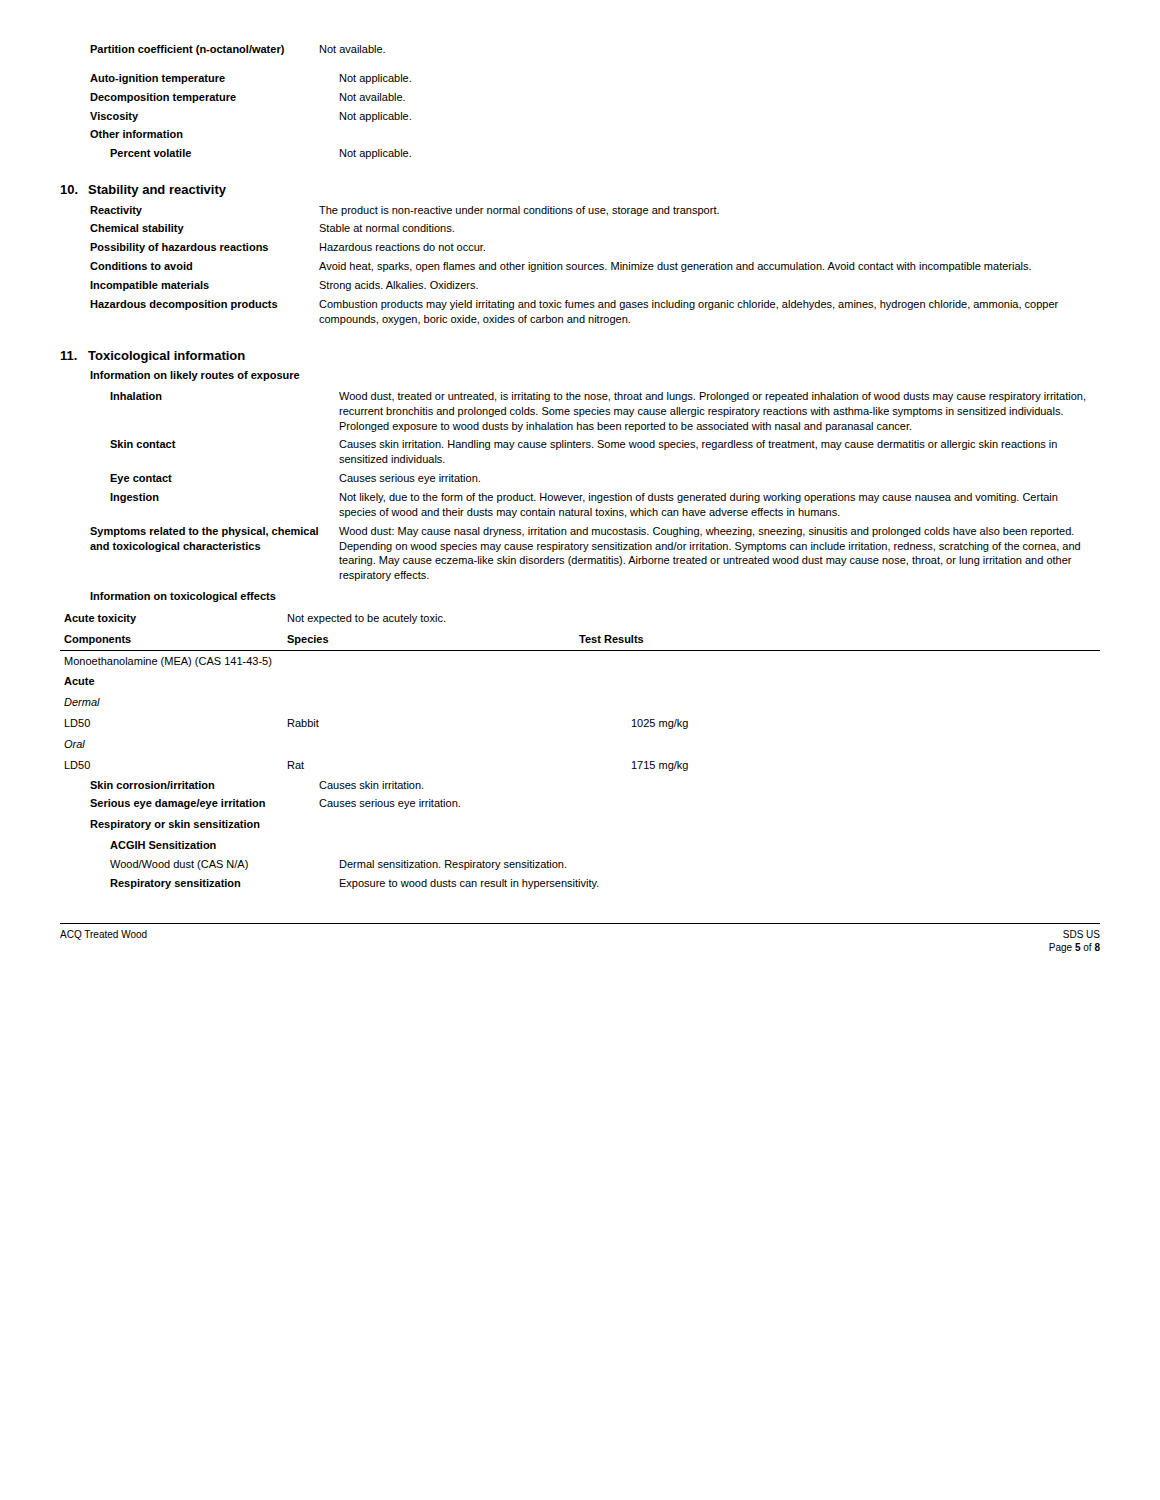| Partition coefficient (n-octanol/water) | Not available. |
| Auto-ignition temperature | Not applicable. |
| Decomposition temperature | Not available. |
| Viscosity | Not applicable. |
| Other information | |
| Percent volatile | Not applicable. |
10. Stability and reactivity
| Reactivity | The product is non-reactive under normal conditions of use, storage and transport. |
| Chemical stability | Stable at normal conditions. |
| Possibility of hazardous reactions | Hazardous reactions do not occur. |
| Conditions to avoid | Avoid heat, sparks, open flames and other ignition sources. Minimize dust generation and accumulation. Avoid contact with incompatible materials. |
| Incompatible materials | Strong acids. Alkalies. Oxidizers. |
| Hazardous decomposition products | Combustion products may yield irritating and toxic fumes and gases including organic chloride, aldehydes, amines, hydrogen chloride, ammonia, copper compounds, oxygen, boric oxide, oxides of carbon and nitrogen. |
11. Toxicological information
Information on likely routes of exposure
| Inhalation | Wood dust, treated or untreated, is irritating to the nose, throat and lungs. Prolonged or repeated inhalation of wood dusts may cause respiratory irritation, recurrent bronchitis and prolonged colds. Some species may cause allergic respiratory reactions with asthma-like symptoms in sensitized individuals. Prolonged exposure to wood dusts by inhalation has been reported to be associated with nasal and paranasal cancer. |
| Skin contact | Causes skin irritation. Handling may cause splinters. Some wood species, regardless of treatment, may cause dermatitis or allergic skin reactions in sensitized individuals. |
| Eye contact | Causes serious eye irritation. |
| Ingestion | Not likely, due to the form of the product. However, ingestion of dusts generated during working operations may cause nausea and vomiting. Certain species of wood and their dusts may contain natural toxins, which can have adverse effects in humans. |
| Symptoms related to the physical, chemical and toxicological characteristics | Wood dust: May cause nasal dryness, irritation and mucostasis. Coughing, wheezing, sneezing, sinusitis and prolonged colds have also been reported. Depending on wood species may cause respiratory sensitization and/or irritation. Symptoms can include irritation, redness, scratching of the cornea, and tearing. May cause eczema-like skin disorders (dermatitis). Airborne treated or untreated wood dust may cause nose, throat, or lung irritation and other respiratory effects. |
Information on toxicological effects
| Acute toxicity | Not expected to be acutely toxic. |
| Components | Species | Test Results |
| Monoethanolamine (MEA) (CAS 141-43-5) |
| Acute | | |
| Dermal | | |
| LD50 | Rabbit | 1025 mg/kg |
| Oral | | |
| LD50 | Rat | 1715 mg/kg |
| Skin corrosion/irritation | Causes skin irritation. |
| Serious eye damage/eye irritation | Causes serious eye irritation. |
Respiratory or skin sensitization
| ACGIH Sensitization |
| Wood/Wood dust (CAS N/A) | Dermal sensitization. Respiratory sensitization. |
| Respiratory sensitization | Exposure to wood dusts can result in hypersensitivity. |
ACQ Treated Wood
SDS US
Page 5 of 8